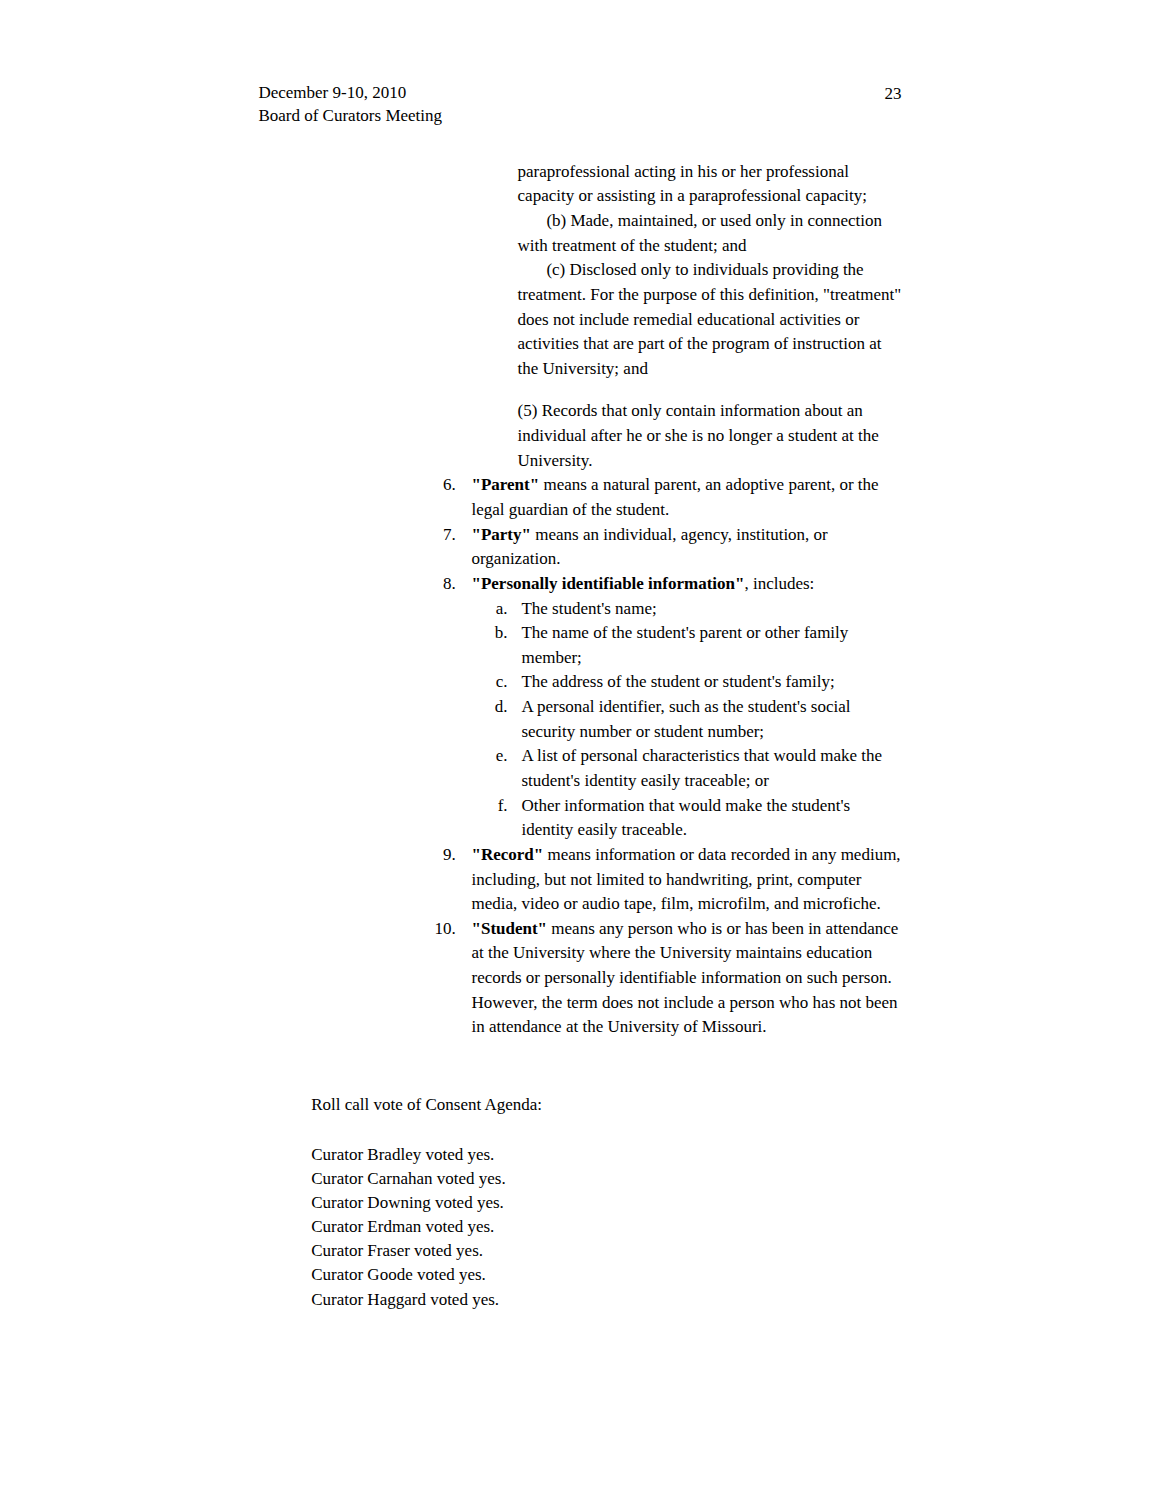December 9-10, 2010
Board of Curators Meeting
23
paraprofessional acting in his or her professional capacity or assisting in a paraprofessional capacity;
(b) Made, maintained, or used only in connection with treatment of the student; and
(c) Disclosed only to individuals providing the treatment. For the purpose of this definition, "treatment" does not include remedial educational activities or activities that are part of the program of instruction at the University; and
(5) Records that only contain information about an individual after he or she is no longer a student at the University.
"Parent" means a natural parent, an adoptive parent, or the legal guardian of the student.
"Party" means an individual, agency, institution, or organization.
"Personally identifiable information", includes:
The student's name;
The name of the student's parent or other family member;
The address of the student or student's family;
A personal identifier, such as the student's social security number or student number;
A list of personal characteristics that would make the student's identity easily traceable; or
Other information that would make the student's identity easily traceable.
"Record" means information or data recorded in any medium, including, but not limited to handwriting, print, computer media, video or audio tape, film, microfilm, and microfiche.
"Student" means any person who is or has been in attendance at the University where the University maintains education records or personally identifiable information on such person. However, the term does not include a person who has not been in attendance at the University of Missouri.
Roll call vote of Consent Agenda:
Curator Bradley voted yes.
Curator Carnahan voted yes.
Curator Downing voted yes.
Curator Erdman voted yes.
Curator Fraser voted yes.
Curator Goode voted yes.
Curator Haggard voted yes.